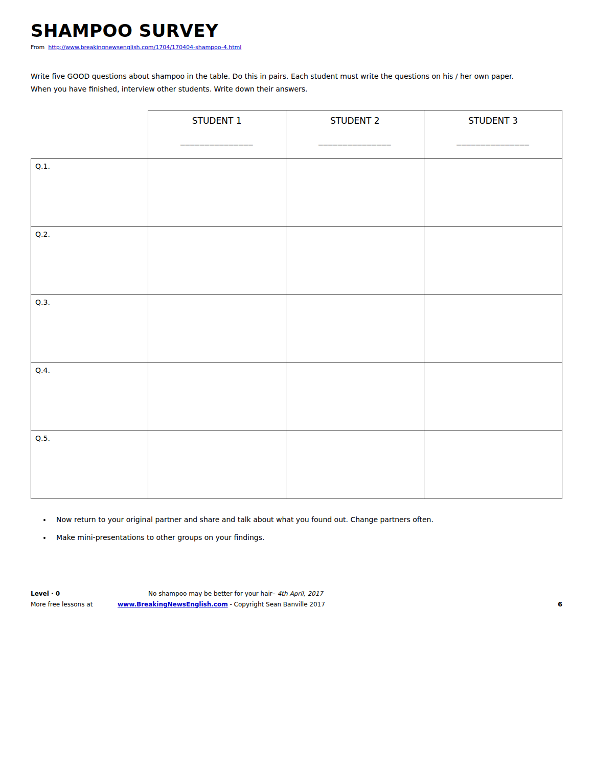SHAMPOO SURVEY
From http://www.breakingnewsenglish.com/1704/170404-shampoo-4.html
Write five GOOD questions about shampoo in the table. Do this in pairs. Each student must write the questions on his / her own paper.
When you have finished, interview other students. Write down their answers.
| | STUDENT 1 _______________ | STUDENT 2 _______________ | STUDENT 3 _______________ |
| --- | --- | --- | --- |
| Q.1. | | | |
| Q.2. | | | |
| Q.3. | | | |
| Q.4. | | | |
| Q.5. | | | |
Now return to your original partner and share and talk about what you found out. Change partners often.
Make mini-presentations to other groups on your findings.
Level · 0
No shampoo may be better for your hair– 4th April, 2017
More free lessons at
www.BreakingNewsEnglish.com - Copyright Sean Banville 2017
6